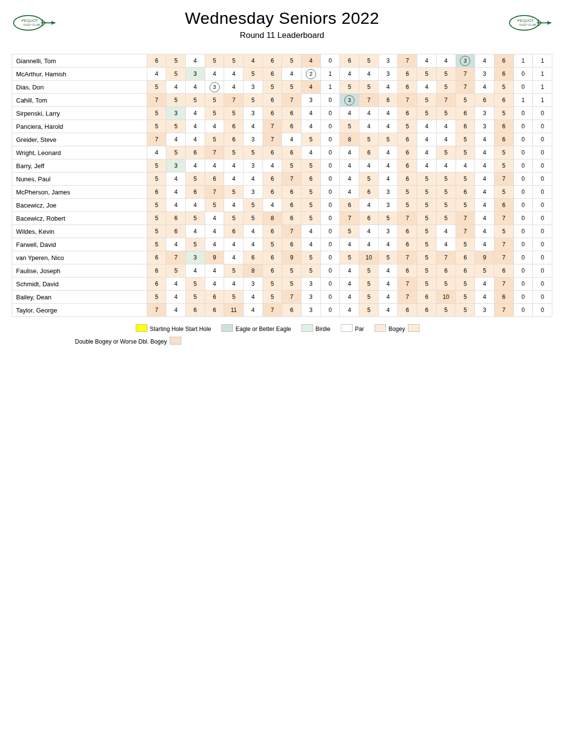PEQUOT GOLF CLUB
Wednesday Seniors 2022
Round 11 Leaderboard
PEQUOT GOLF CLUB
| Giannelli, Tom | 6 | 5 | 4 | 5 | 5 | 4 | 6 | 5 | 4 | 0 | 6 | 5 | 3 | 7 | 4 | 4 | 3 | 4 | 6 | 1 | 1 |
| McArthur, Hamish | 4 | 5 | 3 | 4 | 4 | 5 | 6 | 4 | 2 | 1 | 4 | 4 | 3 | 6 | 5 | 5 | 7 | 3 | 6 | 0 | 1 |
| Dias, Don | 5 | 4 | 4 | 3 | 4 | 3 | 5 | 5 | 4 | 1 | 5 | 5 | 4 | 6 | 4 | 5 | 7 | 4 | 5 | 0 | 1 |
| Cahill, Tom | 7 | 5 | 5 | 5 | 7 | 5 | 6 | 7 | 3 | 0 | 3 | 7 | 6 | 7 | 5 | 7 | 5 | 6 | 6 | 1 | 1 |
| Sirpenski, Larry | 5 | 3 | 4 | 5 | 5 | 3 | 6 | 6 | 4 | 0 | 4 | 4 | 4 | 6 | 5 | 5 | 6 | 3 | 5 | 0 | 0 |
| Panciera, Harold | 5 | 5 | 4 | 4 | 6 | 4 | 7 | 6 | 4 | 0 | 5 | 4 | 4 | 5 | 4 | 4 | 6 | 3 | 6 | 0 | 0 |
| Greider, Steve | 7 | 4 | 4 | 5 | 6 | 3 | 7 | 4 | 5 | 0 | 8 | 5 | 5 | 6 | 4 | 4 | 5 | 4 | 6 | 0 | 0 |
| Wright, Leonard | 4 | 5 | 6 | 7 | 5 | 5 | 6 | 6 | 4 | 0 | 4 | 6 | 4 | 6 | 4 | 5 | 5 | 4 | 5 | 0 | 0 |
| Barry, Jeff | 5 | 3 | 4 | 4 | 4 | 3 | 4 | 5 | 5 | 0 | 4 | 4 | 4 | 6 | 4 | 4 | 4 | 4 | 5 | 0 | 0 |
| Nunes, Paul | 5 | 4 | 5 | 6 | 4 | 4 | 6 | 7 | 6 | 0 | 4 | 5 | 4 | 6 | 5 | 5 | 5 | 4 | 7 | 0 | 0 |
| McPherson, James | 6 | 4 | 6 | 7 | 5 | 3 | 6 | 6 | 5 | 0 | 4 | 6 | 3 | 5 | 5 | 5 | 6 | 4 | 5 | 0 | 0 |
| Bacewicz, Joe | 5 | 4 | 4 | 5 | 4 | 5 | 4 | 6 | 5 | 0 | 6 | 4 | 3 | 5 | 5 | 5 | 5 | 4 | 6 | 0 | 0 |
| Bacewicz, Robert | 5 | 6 | 5 | 4 | 5 | 5 | 8 | 6 | 5 | 0 | 7 | 6 | 5 | 7 | 5 | 5 | 7 | 4 | 7 | 0 | 0 |
| Wildes, Kevin | 5 | 6 | 4 | 4 | 6 | 4 | 6 | 7 | 4 | 0 | 5 | 4 | 3 | 6 | 5 | 4 | 7 | 4 | 5 | 0 | 0 |
| Farwell, David | 5 | 4 | 5 | 4 | 4 | 4 | 5 | 6 | 4 | 0 | 4 | 4 | 4 | 6 | 5 | 4 | 5 | 4 | 7 | 0 | 0 |
| van Yperen, Nico | 6 | 7 | 3 | 9 | 4 | 6 | 6 | 9 | 5 | 0 | 5 | 10 | 5 | 7 | 5 | 7 | 6 | 9 | 7 | 0 | 0 |
| Faulise, Joseph | 6 | 5 | 4 | 4 | 5 | 8 | 6 | 5 | 5 | 0 | 4 | 5 | 4 | 6 | 5 | 6 | 6 | 5 | 6 | 0 | 0 |
| Schmidt, David | 6 | 4 | 5 | 4 | 4 | 3 | 5 | 5 | 3 | 0 | 4 | 5 | 4 | 7 | 5 | 5 | 5 | 4 | 7 | 0 | 0 |
| Bailey, Dean | 5 | 4 | 5 | 6 | 5 | 4 | 5 | 7 | 3 | 0 | 4 | 5 | 4 | 7 | 6 | 10 | 5 | 4 | 6 | 0 | 0 |
| Taylor, George | 7 | 4 | 6 | 6 | 11 | 4 | 7 | 6 | 3 | 0 | 4 | 5 | 4 | 6 | 6 | 5 | 5 | 3 | 7 | 0 | 0 |
Starting Hole Start Hole Eagle or Better Eagle Birdie Par Bogey
Double Bogey or Worse Dbl. Bogey